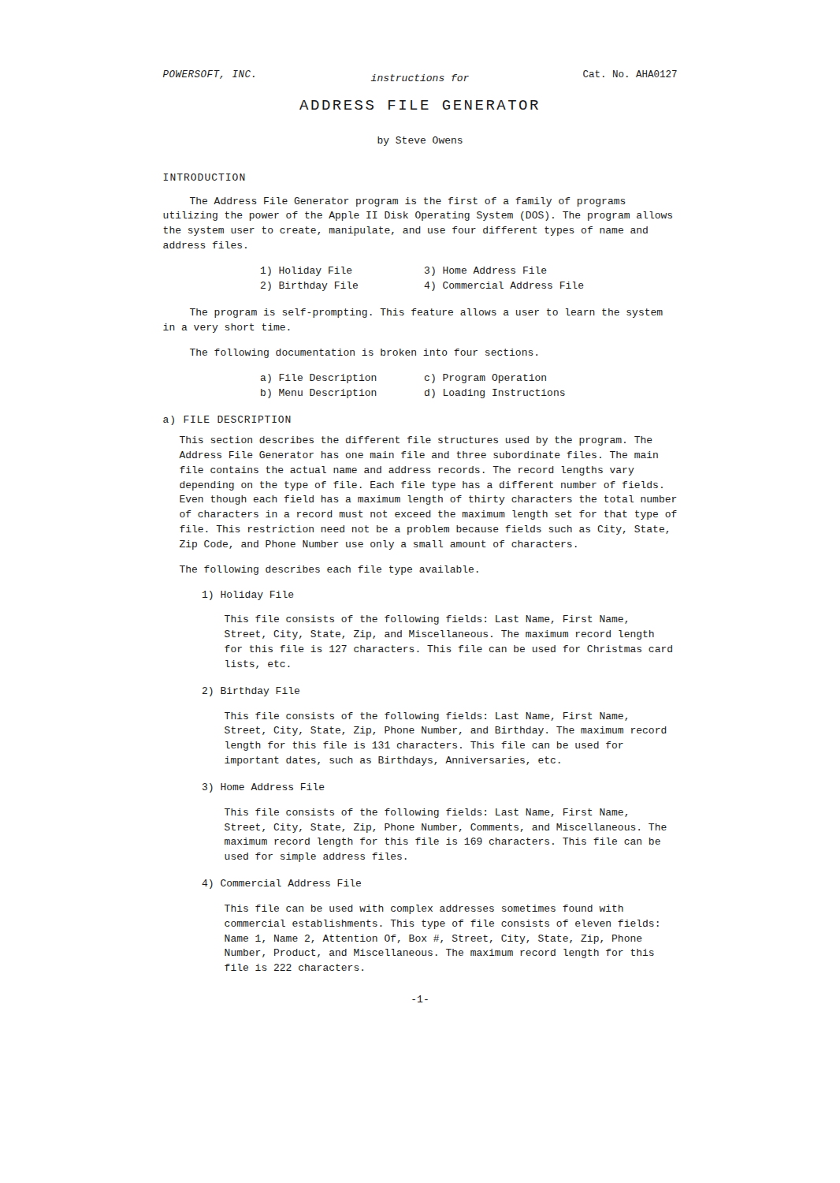POWERSOFT, INC.
Cat. No. AHA0127
instructions for
ADDRESS FILE GENERATOR
by Steve Owens
INTRODUCTION
The Address File Generator program is the first of a family of programs utilizing the power of the Apple II Disk Operating System (DOS). The program allows the system user to create, manipulate, and use four different types of name and address files.
1) Holiday File 3) Home Address File
2) Birthday File 4) Commercial Address File
The program is self-prompting. This feature allows a user to learn the system in a very short time.
The following documentation is broken into four sections.
a) File Description c) Program Operation
b) Menu Description d) Loading Instructions
a) FILE DESCRIPTION
This section describes the different file structures used by the program. The Address File Generator has one main file and three subordinate files. The main file contains the actual name and address records. The record lengths vary depending on the type of file. Each file type has a different number of fields. Even though each field has a maximum length of thirty characters the total number of characters in a record must not exceed the maximum length set for that type of file. This restriction need not be a problem because fields such as City, State, Zip Code, and Phone Number use only a small amount of characters.
The following describes each file type available.
1) Holiday File
This file consists of the following fields: Last Name, First Name, Street, City, State, Zip, and Miscellaneous. The maximum record length for this file is 127 characters. This file can be used for Christmas card lists, etc.
2) Birthday File
This file consists of the following fields: Last Name, First Name, Street, City, State, Zip, Phone Number, and Birthday. The maximum record length for this file is 131 characters. This file can be used for important dates, such as Birthdays, Anniversaries, etc.
3) Home Address File
This file consists of the following fields: Last Name, First Name, Street, City, State, Zip, Phone Number, Comments, and Miscellaneous. The maximum record length for this file is 169 characters. This file can be used for simple address files.
4) Commercial Address File
This file can be used with complex addresses sometimes found with commercial establishments. This type of file consists of eleven fields: Name 1, Name 2, Attention Of, Box #, Street, City, State, Zip, Phone Number, Product, and Miscellaneous. The maximum record length for this file is 222 characters.
-1-